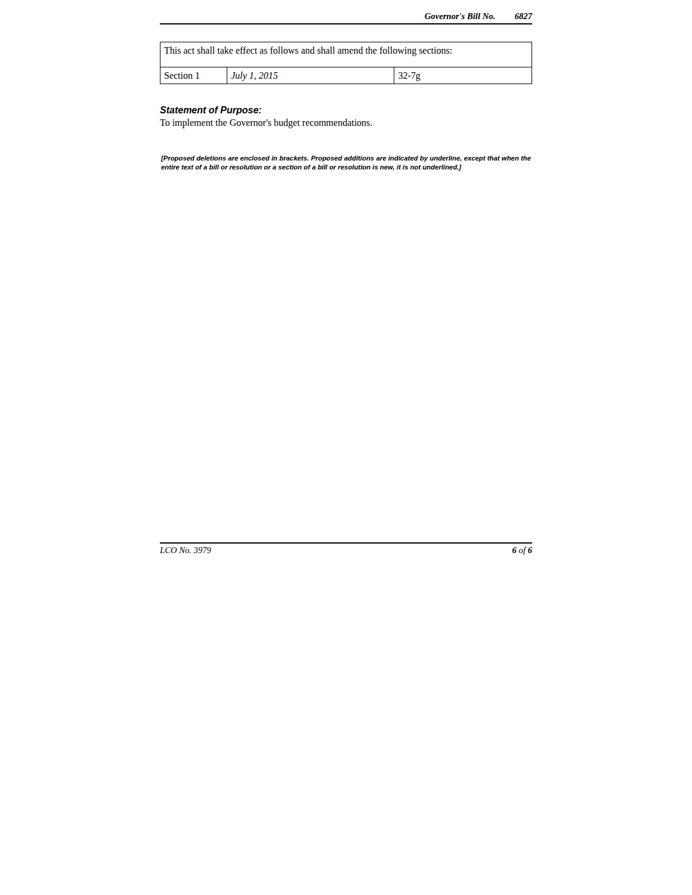Governor's Bill No. 6827
| This act shall take effect as follows and shall amend the following sections: |
| Section 1 | July 1, 2015 | 32-7g |
Statement of Purpose:
To implement the Governor's budget recommendations.
[Proposed deletions are enclosed in brackets. Proposed additions are indicated by underline, except that when the entire text of a bill or resolution or a section of a bill or resolution is new, it is not underlined.]
LCO No. 3979 6 of 6